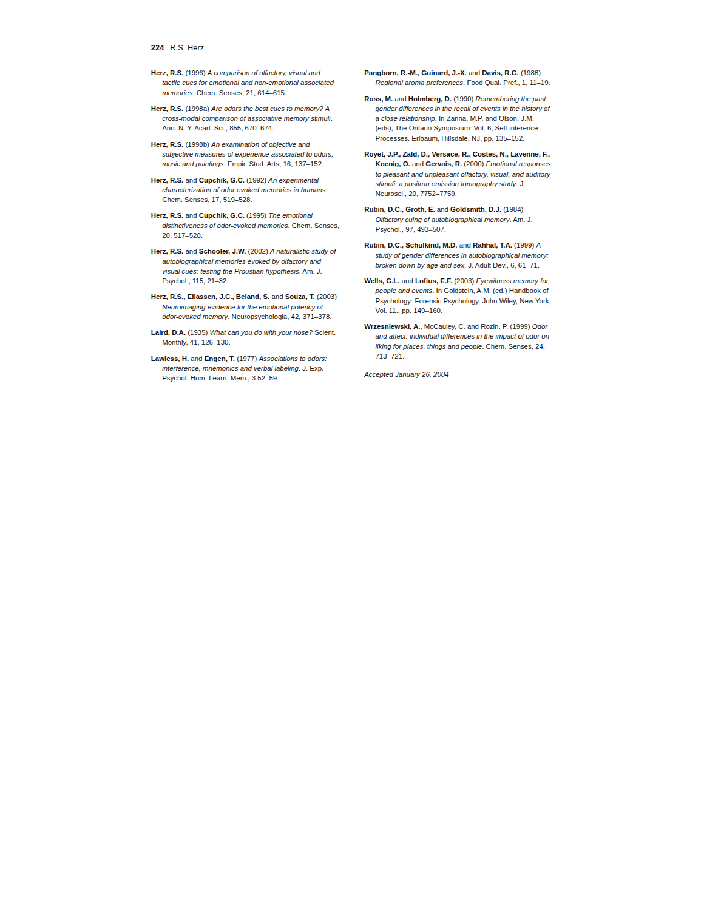224 R.S. Herz
Herz, R.S. (1996) A comparison of olfactory, visual and tactile cues for emotional and non-emotional associated memories. Chem. Senses, 21, 614–615.
Herz, R.S. (1998a) Are odors the best cues to memory? A cross-modal comparison of associative memory stimuli. Ann. N. Y. Acad. Sci., 855, 670–674.
Herz, R.S. (1998b) An examination of objective and subjective measures of experience associated to odors, music and paintings. Empir. Stud. Arts, 16, 137–152.
Herz, R.S. and Cupchik, G.C. (1992) An experimental characterization of odor evoked memories in humans. Chem. Senses, 17, 519–528.
Herz, R.S. and Cupchik, G.C. (1995) The emotional distinctiveness of odor-evoked memories. Chem. Senses, 20, 517–528.
Herz, R.S. and Schooler, J.W. (2002) A naturalistic study of autobiographical memories evoked by olfactory and visual cues: testing the Proustian hypothesis. Am. J. Psychol., 115, 21–32.
Herz, R.S., Eliassen, J.C., Beland, S. and Souza, T. (2003) Neuroimaging evidence for the emotional potency of odor-evoked memory. Neuropsychologia, 42, 371–378.
Laird, D.A. (1935) What can you do with your nose? Scient. Monthly, 41, 126–130.
Lawless, H. and Engen, T. (1977) Associations to odors: interference, mnemonics and verbal labeling. J. Exp. Psychol. Hum. Learn. Mem., 3 52–59.
Pangborn, R.-M., Guinard, J.-X. and Davis, R.G. (1988) Regional aroma preferences. Food Qual. Pref., 1, 11–19.
Ross, M. and Holmberg, D. (1990) Remembering the past: gender differences in the recall of events in the history of a close relationship. In Zanna, M.P. and Olson, J.M. (eds), The Ontario Symposium: Vol. 6, Self-inference Processes. Erlbaum, Hillsdale, NJ, pp. 135–152.
Royet, J.P., Zald, D., Versace, R., Costes, N., Lavenne, F., Koenig, O. and Gervais, R. (2000) Emotional responses to pleasant and unpleasant olfactory, visual, and auditory stimuli: a positron emission tomography study. J. Neurosci., 20, 7752–7759.
Rubin, D.C., Groth, E. and Goldsmith, D.J. (1984) Olfactory cuing of autobiographical memory. Am. J. Psychol., 97, 493–507.
Rubin, D.C., Schulkind, M.D. and Rahhal, T.A. (1999) A study of gender differences in autobiographical memory: broken down by age and sex. J. Adult Dev., 6, 61–71.
Wells, G.L. and Loftus, E.F. (2003) Eyewitness memory for people and events. In Goldstein, A.M. (ed.) Handbook of Psychology: Forensic Psychology. John Wiley, New York, Vol. 11., pp. 149–160.
Wrzesniewski, A., McCauley, C. and Rozin, P. (1999) Odor and affect: individual differences in the impact of odor on liking for places, things and people. Chem. Senses, 24, 713–721.
Accepted January 26, 2004